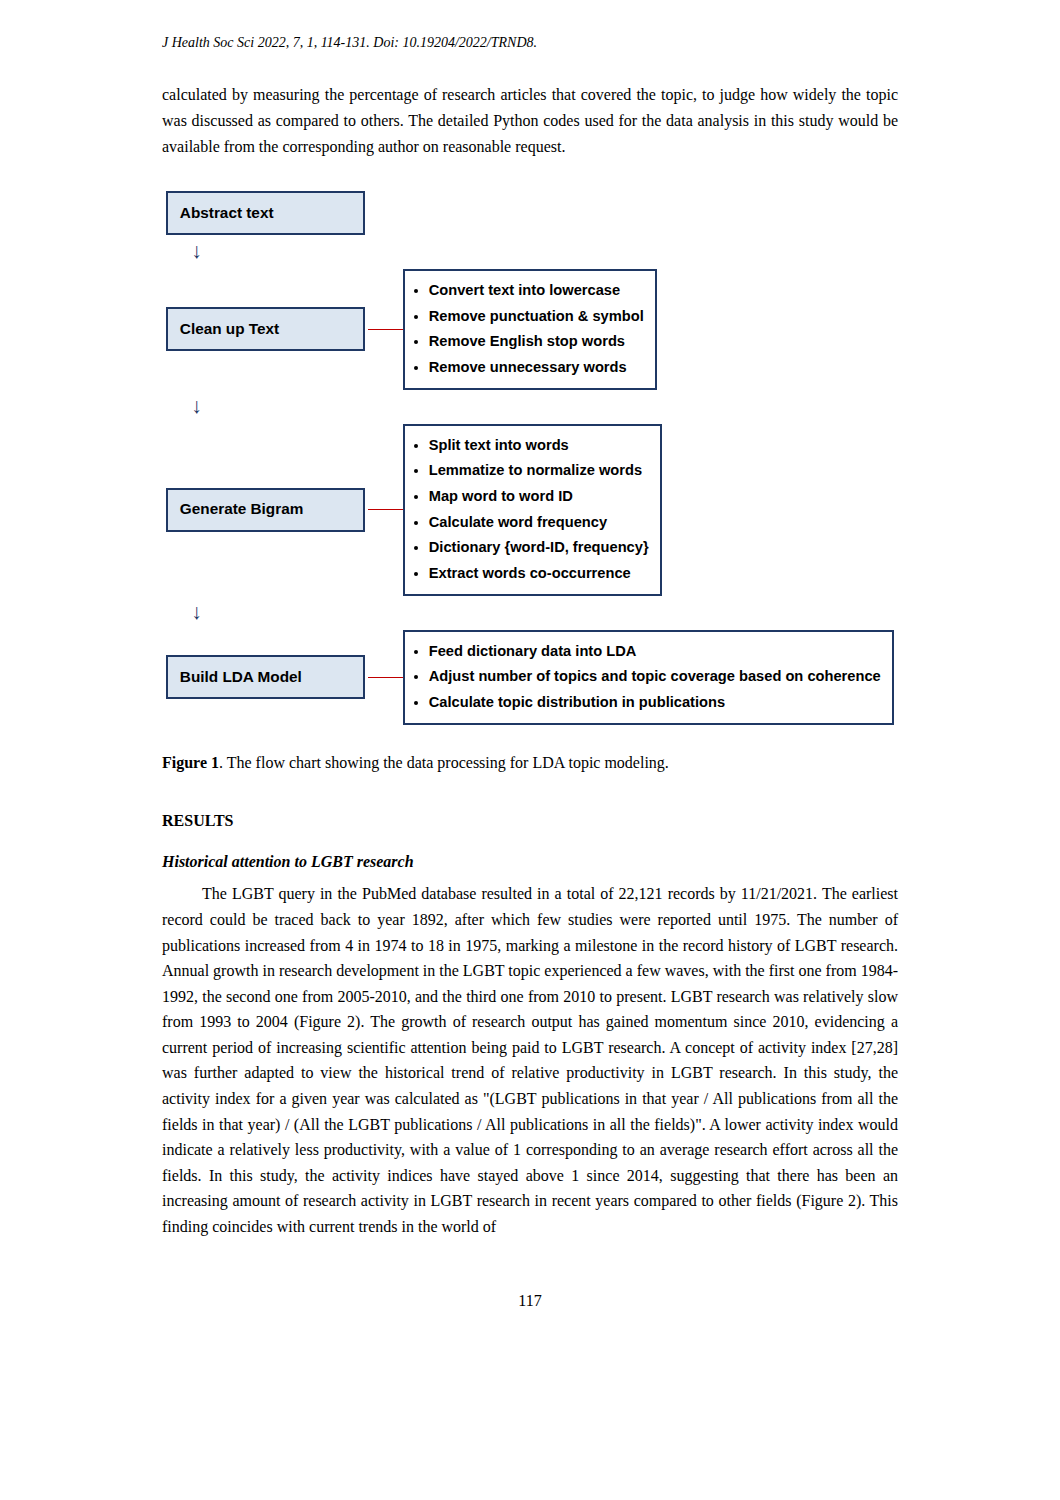J Health Soc Sci 2022, 7, 1, 114-131. Doi: 10.19204/2022/TRND8.
calculated by measuring the percentage of research articles that covered the topic, to judge how widely the topic was discussed as compared to others. The detailed Python codes used for the data analysis in this study would be available from the corresponding author on reasonable request.
Abstract text
↓
Clean up Text
Convert text into lowercase
Remove punctuation & symbol
Remove English stop words
Remove unnecessary words
↓
Generate Bigram
Split text into words
Lemmatize to normalize words
Map word to word ID
Calculate word frequency
Dictionary {word-ID, frequency}
Extract words co-occurrence
↓
Build LDA Model
Feed dictionary data into LDA
Adjust number of topics and topic coverage based on coherence
Calculate topic distribution in publications
Figure 1. The flow chart showing the data processing for LDA topic modeling.
RESULTS
Historical attention to LGBT research
The LGBT query in the PubMed database resulted in a total of 22,121 records by 11/21/2021. The earliest record could be traced back to year 1892, after which few studies were reported until 1975. The number of publications increased from 4 in 1974 to 18 in 1975, marking a milestone in the record history of LGBT research. Annual growth in research development in the LGBT topic experienced a few waves, with the first one from 1984-1992, the second one from 2005-2010, and the third one from 2010 to present. LGBT research was relatively slow from 1993 to 2004 (Figure 2). The growth of research output has gained momentum since 2010, evidencing a current period of increasing scientific attention being paid to LGBT research. A concept of activity index [27,28] was further adapted to view the historical trend of relative productivity in LGBT research. In this study, the activity index for a given year was calculated as "(LGBT publications in that year / All publications from all the fields in that year) / (All the LGBT publications / All publications in all the fields)". A lower activity index would indicate a relatively less productivity, with a value of 1 corresponding to an average research effort across all the fields. In this study, the activity indices have stayed above 1 since 2014, suggesting that there has been an increasing amount of research activity in LGBT research in recent years compared to other fields (Figure 2). This finding coincides with current trends in the world of
117